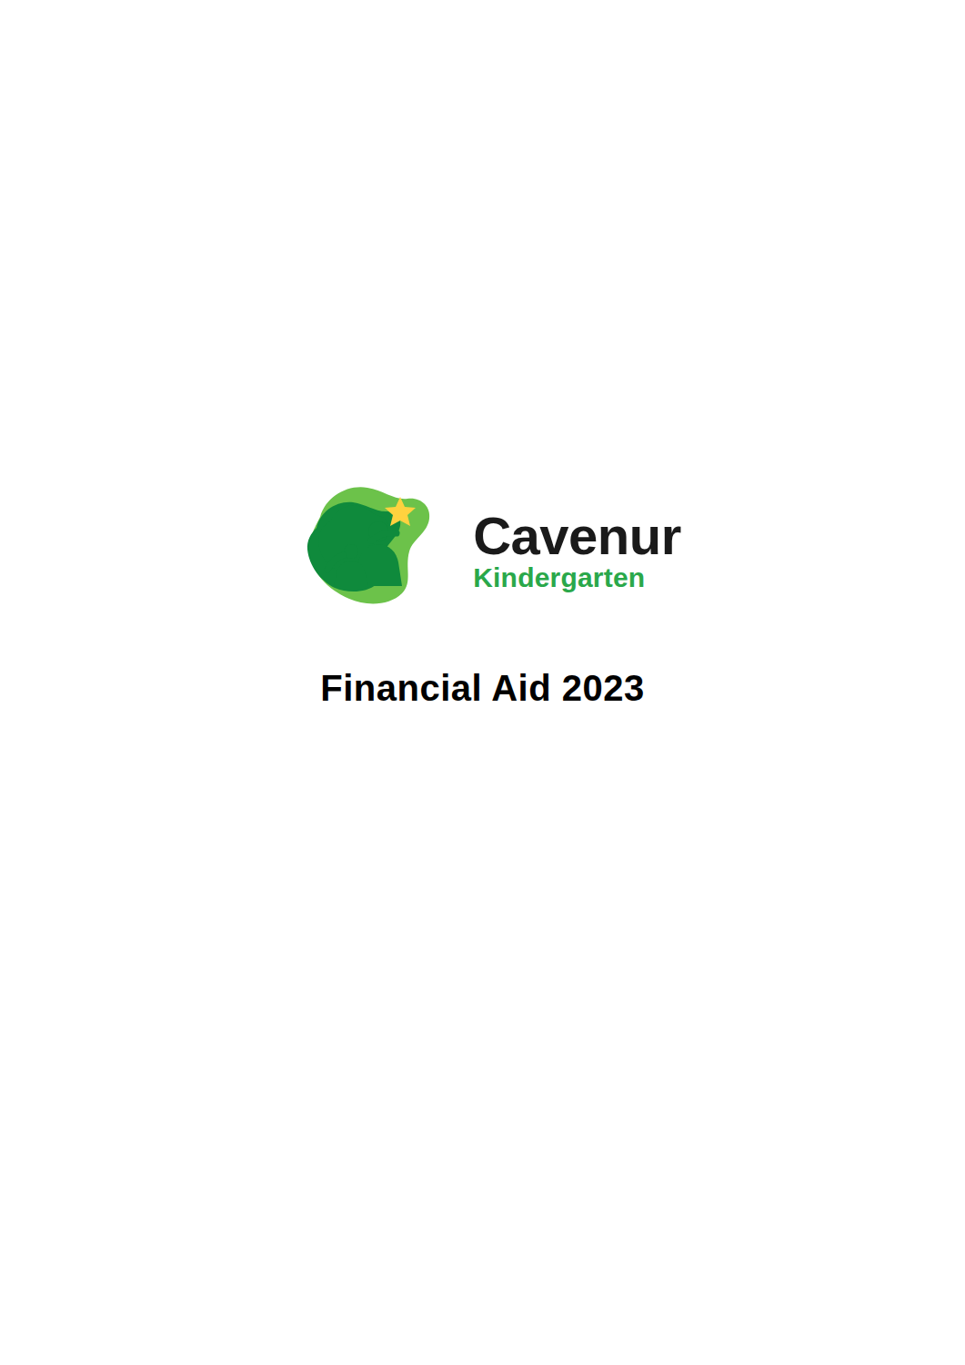Cavenur
Kindergarten
Financial Aid 2023